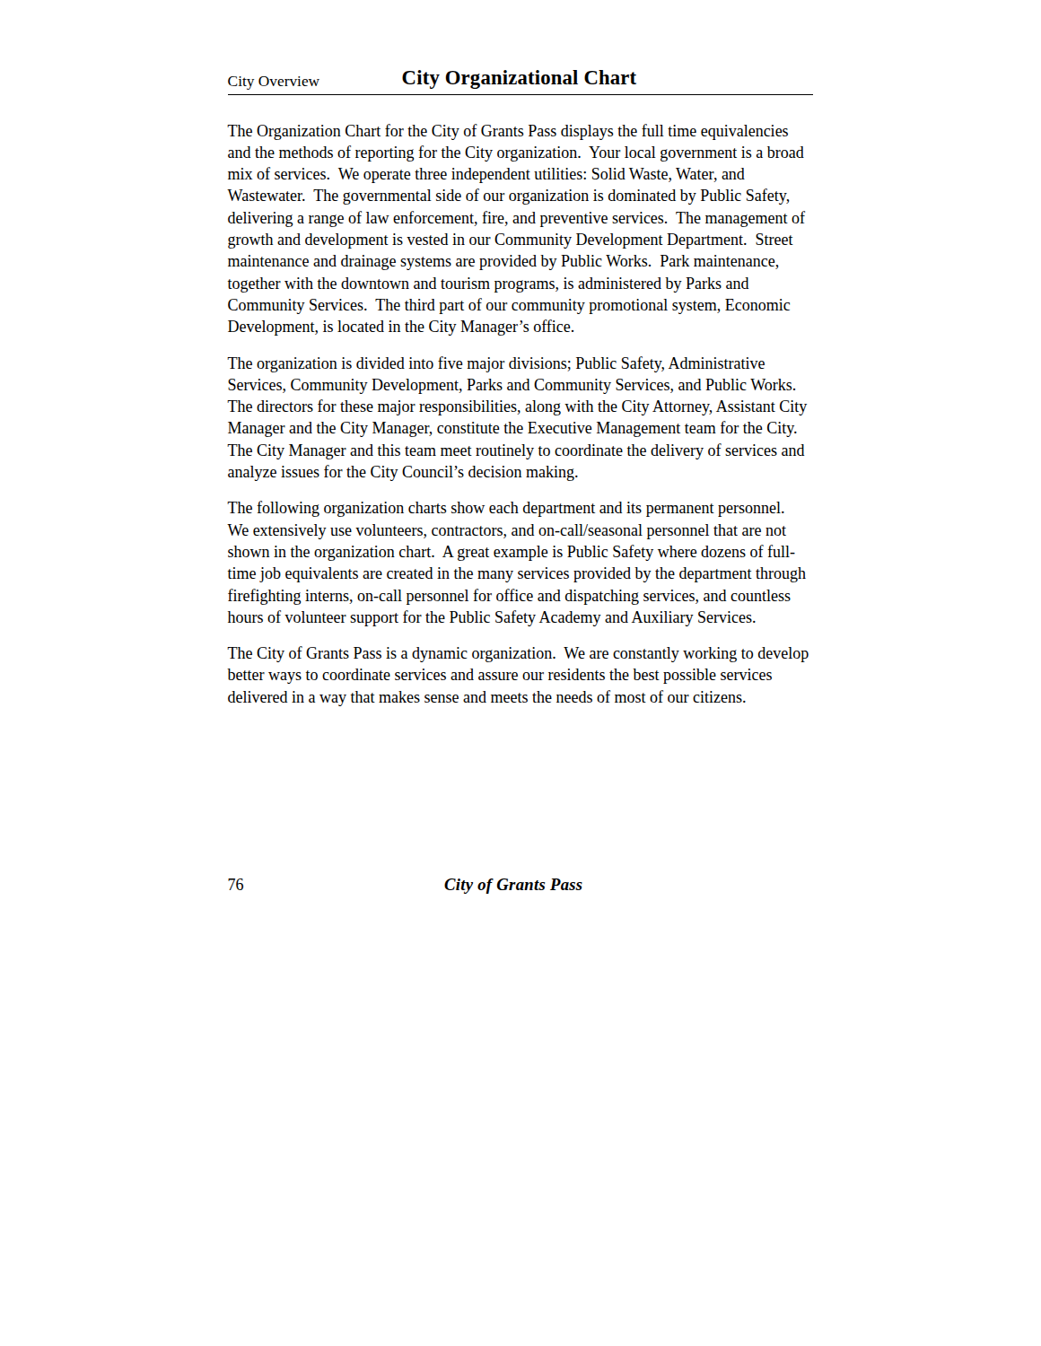City Overview
City Organizational Chart
The Organization Chart for the City of Grants Pass displays the full time equivalencies and the methods of reporting for the City organization. Your local government is a broad mix of services. We operate three independent utilities: Solid Waste, Water, and Wastewater. The governmental side of our organization is dominated by Public Safety, delivering a range of law enforcement, fire, and preventive services. The management of growth and development is vested in our Community Development Department. Street maintenance and drainage systems are provided by Public Works. Park maintenance, together with the downtown and tourism programs, is administered by Parks and Community Services. The third part of our community promotional system, Economic Development, is located in the City Manager’s office.
The organization is divided into five major divisions; Public Safety, Administrative Services, Community Development, Parks and Community Services, and Public Works. The directors for these major responsibilities, along with the City Attorney, Assistant City Manager and the City Manager, constitute the Executive Management team for the City. The City Manager and this team meet routinely to coordinate the delivery of services and analyze issues for the City Council’s decision making.
The following organization charts show each department and its permanent personnel. We extensively use volunteers, contractors, and on-call/seasonal personnel that are not shown in the organization chart. A great example is Public Safety where dozens of full-time job equivalents are created in the many services provided by the department through firefighting interns, on-call personnel for office and dispatching services, and countless hours of volunteer support for the Public Safety Academy and Auxiliary Services.
The City of Grants Pass is a dynamic organization. We are constantly working to develop better ways to coordinate services and assure our residents the best possible services delivered in a way that makes sense and meets the needs of most of our citizens.
76
City of Grants Pass